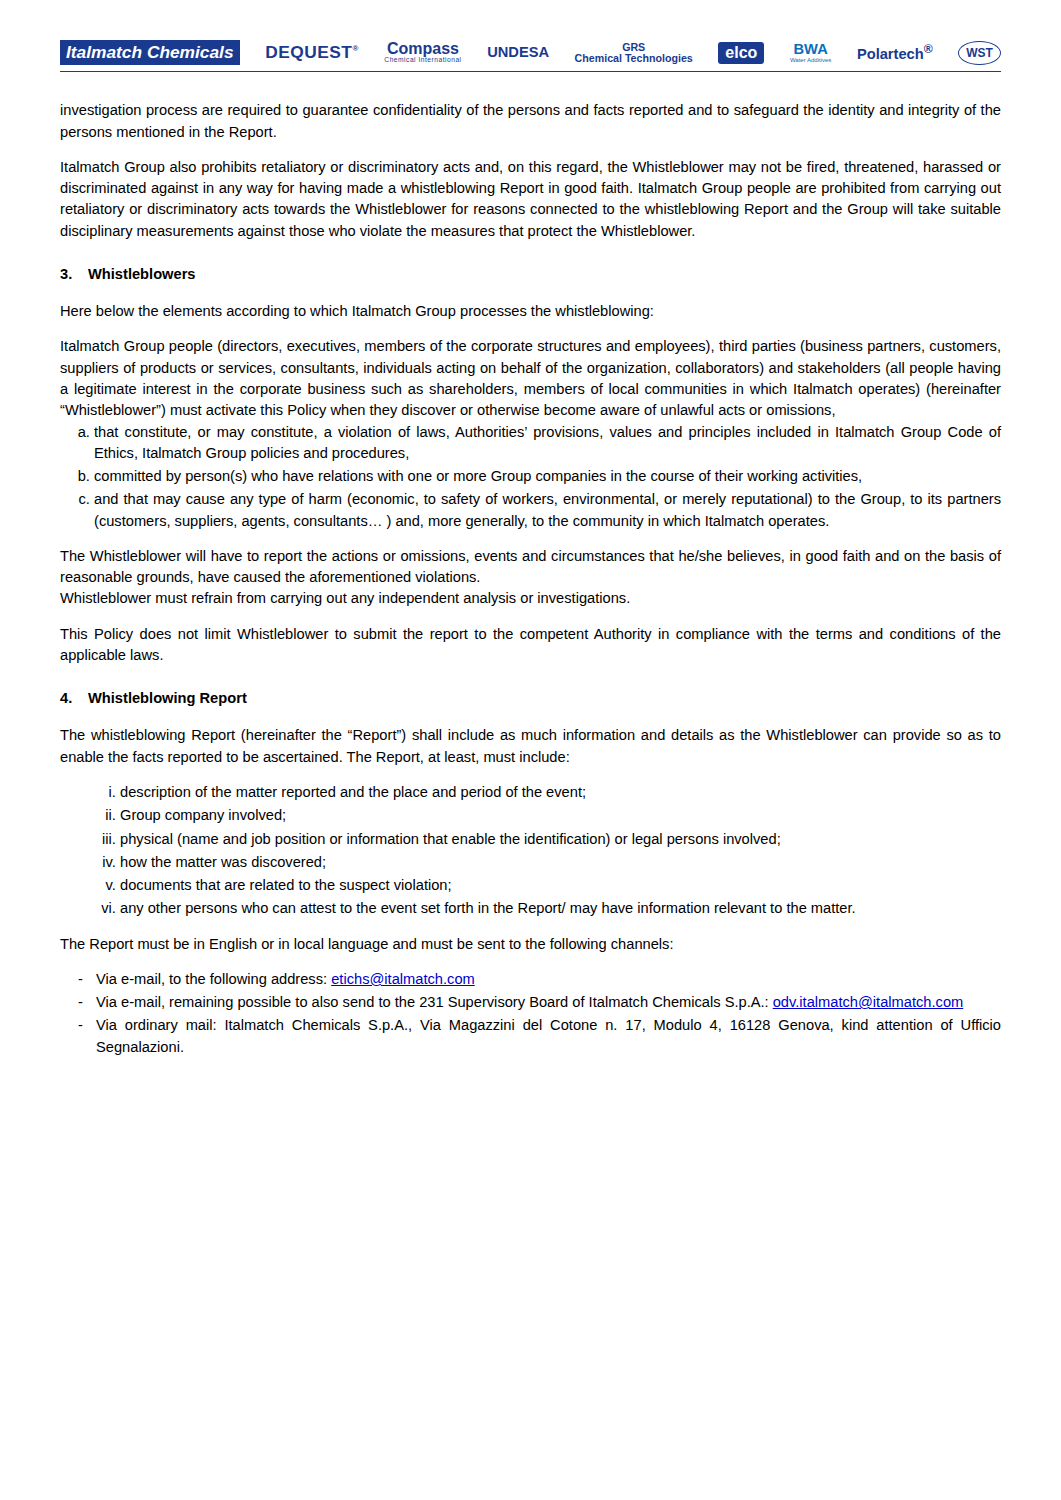Italmatch Chemicals DEQUEST® CompassChemical International UNDESA GRS
Chemical Technologies elco BWAWater Additives Polartech® WST
investigation process are required to guarantee confidentiality of the persons and facts reported and to safeguard the identity and integrity of the persons mentioned in the Report.
Italmatch Group also prohibits retaliatory or discriminatory acts and, on this regard, the Whistleblower may not be fired, threatened, harassed or discriminated against in any way for having made a whistleblowing Report in good faith. Italmatch Group people are prohibited from carrying out retaliatory or discriminatory acts towards the Whistleblower for reasons connected to the whistleblowing Report and the Group will take suitable disciplinary measurements against those who violate the measures that protect the Whistleblower.
3. Whistleblowers
Here below the elements according to which Italmatch Group processes the whistleblowing:
Italmatch Group people (directors, executives, members of the corporate structures and employees), third parties (business partners, customers, suppliers of products or services, consultants, individuals acting on behalf of the organization, collaborators) and stakeholders (all people having a legitimate interest in the corporate business such as shareholders, members of local communities in which Italmatch operates) (hereinafter “Whistleblower”) must activate this Policy when they discover or otherwise become aware of unlawful acts or omissions,
that constitute, or may constitute, a violation of laws, Authorities’ provisions, values and principles included in Italmatch Group Code of Ethics, Italmatch Group policies and procedures,
committed by person(s) who have relations with one or more Group companies in the course of their working activities,
and that may cause any type of harm (economic, to safety of workers, environmental, or merely reputational) to the Group, to its partners (customers, suppliers, agents, consultants… ) and, more generally, to the community in which Italmatch operates.
The Whistleblower will have to report the actions or omissions, events and circumstances that he/she believes, in good faith and on the basis of reasonable grounds, have caused the aforementioned violations.
Whistleblower must refrain from carrying out any independent analysis or investigations.
This Policy does not limit Whistleblower to submit the report to the competent Authority in compliance with the terms and conditions of the applicable laws.
4. Whistleblowing Report
The whistleblowing Report (hereinafter the “Report”) shall include as much information and details as the Whistleblower can provide so as to enable the facts reported to be ascertained. The Report, at least, must include:
description of the matter reported and the place and period of the event;
Group company involved;
physical (name and job position or information that enable the identification) or legal persons involved;
how the matter was discovered;
documents that are related to the suspect violation;
any other persons who can attest to the event set forth in the Report/ may have information relevant to the matter.
The Report must be in English or in local language and must be sent to the following channels:
Via e-mail, to the following address: etichs@italmatch.com
Via e-mail, remaining possible to also send to the 231 Supervisory Board of Italmatch Chemicals S.p.A.: odv.italmatch@italmatch.com
Via ordinary mail: Italmatch Chemicals S.p.A., Via Magazzini del Cotone n. 17, Modulo 4, 16128 Genova, kind attention of Ufficio Segnalazioni.